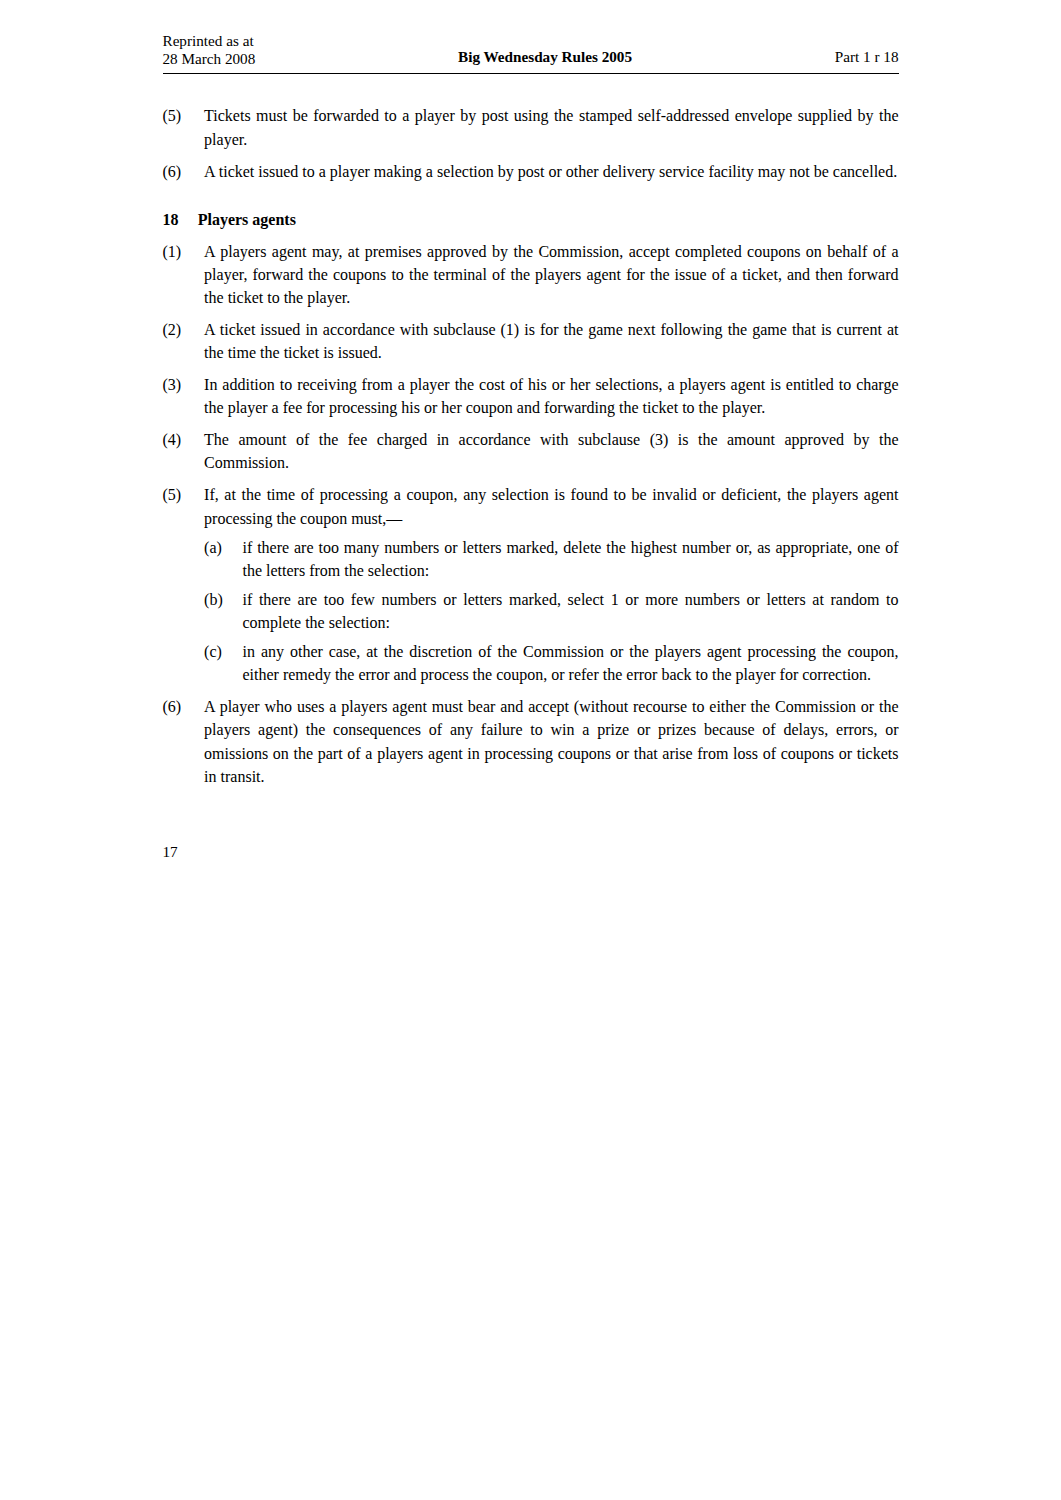Reprinted as at
28 March 2008
Big Wednesday Rules 2005
Part 1 r 18
(5) Tickets must be forwarded to a player by post using the stamped self-addressed envelope supplied by the player.
(6) A ticket issued to a player making a selection by post or other delivery service facility may not be cancelled.
18 Players agents
(1) A players agent may, at premises approved by the Commission, accept completed coupons on behalf of a player, forward the coupons to the terminal of the players agent for the issue of a ticket, and then forward the ticket to the player.
(2) A ticket issued in accordance with subclause (1) is for the game next following the game that is current at the time the ticket is issued.
(3) In addition to receiving from a player the cost of his or her selections, a players agent is entitled to charge the player a fee for processing his or her coupon and forwarding the ticket to the player.
(4) The amount of the fee charged in accordance with subclause (3) is the amount approved by the Commission.
(5) If, at the time of processing a coupon, any selection is found to be invalid or deficient, the players agent processing the coupon must,—
(a) if there are too many numbers or letters marked, delete the highest number or, as appropriate, one of the letters from the selection:
(b) if there are too few numbers or letters marked, select 1 or more numbers or letters at random to complete the selection:
(c) in any other case, at the discretion of the Commission or the players agent processing the coupon, either remedy the error and process the coupon, or refer the error back to the player for correction.
(6) A player who uses a players agent must bear and accept (without recourse to either the Commission or the players agent) the consequences of any failure to win a prize or prizes because of delays, errors, or omissions on the part of a players agent in processing coupons or that arise from loss of coupons or tickets in transit.
17